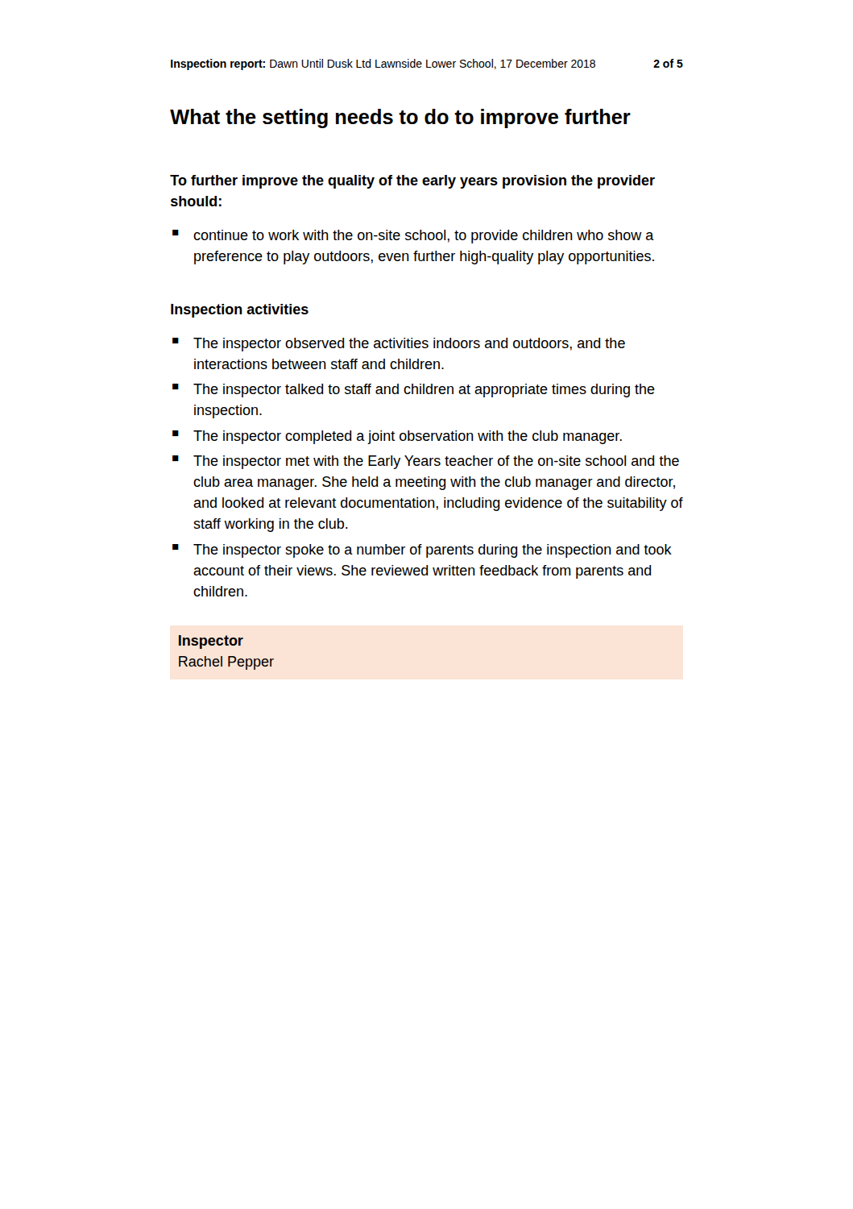Inspection report: Dawn Until Dusk Ltd Lawnside Lower School, 17 December 2018
2 of 5
What the setting needs to do to improve further
To further improve the quality of the early years provision the provider should:
continue to work with the on-site school, to provide children who show a preference to play outdoors, even further high-quality play opportunities.
Inspection activities
The inspector observed the activities indoors and outdoors, and the interactions between staff and children.
The inspector talked to staff and children at appropriate times during the inspection.
The inspector completed a joint observation with the club manager.
The inspector met with the Early Years teacher of the on-site school and the club area manager. She held a meeting with the club manager and director, and looked at relevant documentation, including evidence of the suitability of staff working in the club.
The inspector spoke to a number of parents during the inspection and took account of their views. She reviewed written feedback from parents and children.
Inspector
Rachel Pepper